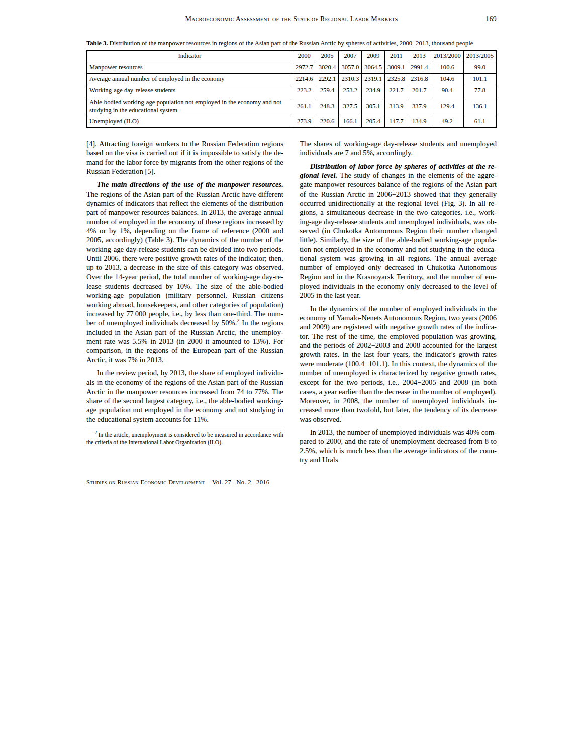Macroeconomic Assessment of the State of Regional Labor Markets 169
Table 3. Distribution of the manpower resources in regions of the Asian part of the Russian Arctic by spheres of activities, 2000−2013, thousand people
| Indicator | 2000 | 2005 | 2007 | 2009 | 2011 | 2013 | 2013/2000 | 2013/2005 |
| --- | --- | --- | --- | --- | --- | --- | --- | --- |
| Manpower resources | 2972.7 | 3020.4 | 3057.0 | 3064.5 | 3009.1 | 2991.4 | 100.6 | 99.0 |
| Average annual number of employed in the economy | 2214.6 | 2292.1 | 2310.3 | 2319.1 | 2325.8 | 2316.8 | 104.6 | 101.1 |
| Working-age day-release students | 223.2 | 259.4 | 253.2 | 234.9 | 221.7 | 201.7 | 90.4 | 77.8 |
| Able-bodied working-age population not employed in the economy and not studying in the educational system | 261.1 | 248.3 | 327.5 | 305.1 | 313.9 | 337.9 | 129.4 | 136.1 |
| Unemployed (ILO) | 273.9 | 220.6 | 166.1 | 205.4 | 147.7 | 134.9 | 49.2 | 61.1 |
[4]. Attracting foreign workers to the Russian Federation regions based on the visa is carried out if it is impossible to satisfy the demand for the labor force by migrants from the other regions of the Russian Federation [5].
The main directions of the use of the manpower resources. The regions of the Asian part of the Russian Arctic have different dynamics of indicators that reflect the elements of the distribution part of manpower resources balances. In 2013, the average annual number of employed in the economy of these regions increased by 4% or by 1%, depending on the frame of reference (2000 and 2005, accordingly) (Table 3). The dynamics of the number of the working-age day-release students can be divided into two periods. Until 2006, there were positive growth rates of the indicator; then, up to 2013, a decrease in the size of this category was observed. Over the 14-year period, the total number of working-age day-release students decreased by 10%. The size of the able-bodied working-age population (military personnel, Russian citizens working abroad, housekeepers, and other categories of population) increased by 77 000 people, i.e., by less than one-third. The number of unemployed individuals decreased by 50%.2 In the regions included in the Asian part of the Russian Arctic, the unemployment rate was 5.5% in 2013 (in 2000 it amounted to 13%). For comparison, in the regions of the European part of the Russian Arctic, it was 7% in 2013.
In the review period, by 2013, the share of employed individuals in the economy of the regions of the Asian part of the Russian Arctic in the manpower resources increased from 74 to 77%. The share of the second largest category, i.e., the able-bodied working-age population not employed in the economy and not studying in the educational system accounts for 11%.
2 In the article, unemployment is considered to be measured in accordance with the criteria of the International Labor Organization (ILO).
The shares of working-age day-release students and unemployed individuals are 7 and 5%, accordingly.
Distribution of labor force by spheres of activities at the regional level. The study of changes in the elements of the aggregate manpower resources balance of the regions of the Asian part of the Russian Arctic in 2006−2013 showed that they generally occurred unidirectionally at the regional level (Fig. 3). In all regions, a simultaneous decrease in the two categories, i.e., working-age day-release students and unemployed individuals, was observed (in Chukotka Autonomous Region their number changed little). Similarly, the size of the able-bodied working-age population not employed in the economy and not studying in the educational system was growing in all regions. The annual average number of employed only decreased in Chukotka Autonomous Region and in the Krasnoyarsk Territory, and the number of employed individuals in the economy only decreased to the level of 2005 in the last year.
In the dynamics of the number of employed individuals in the economy of Yamalo-Nenets Autonomous Region, two years (2006 and 2009) are registered with negative growth rates of the indicator. The rest of the time, the employed population was growing, and the periods of 2002−2003 and 2008 accounted for the largest growth rates. In the last four years, the indicator's growth rates were moderate (100.4−101.1). In this context, the dynamics of the number of unemployed is characterized by negative growth rates, except for the two periods, i.e., 2004−2005 and 2008 (in both cases, a year earlier than the decrease in the number of employed). Moreover, in 2008, the number of unemployed individuals increased more than twofold, but later, the tendency of its decrease was observed.
In 2013, the number of unemployed individuals was 40% compared to 2000, and the rate of unemployment decreased from 8 to 2.5%, which is much less than the average indicators of the country and Urals
Studies on Russian Economic DevelopmentVol. 27 No. 2 2016